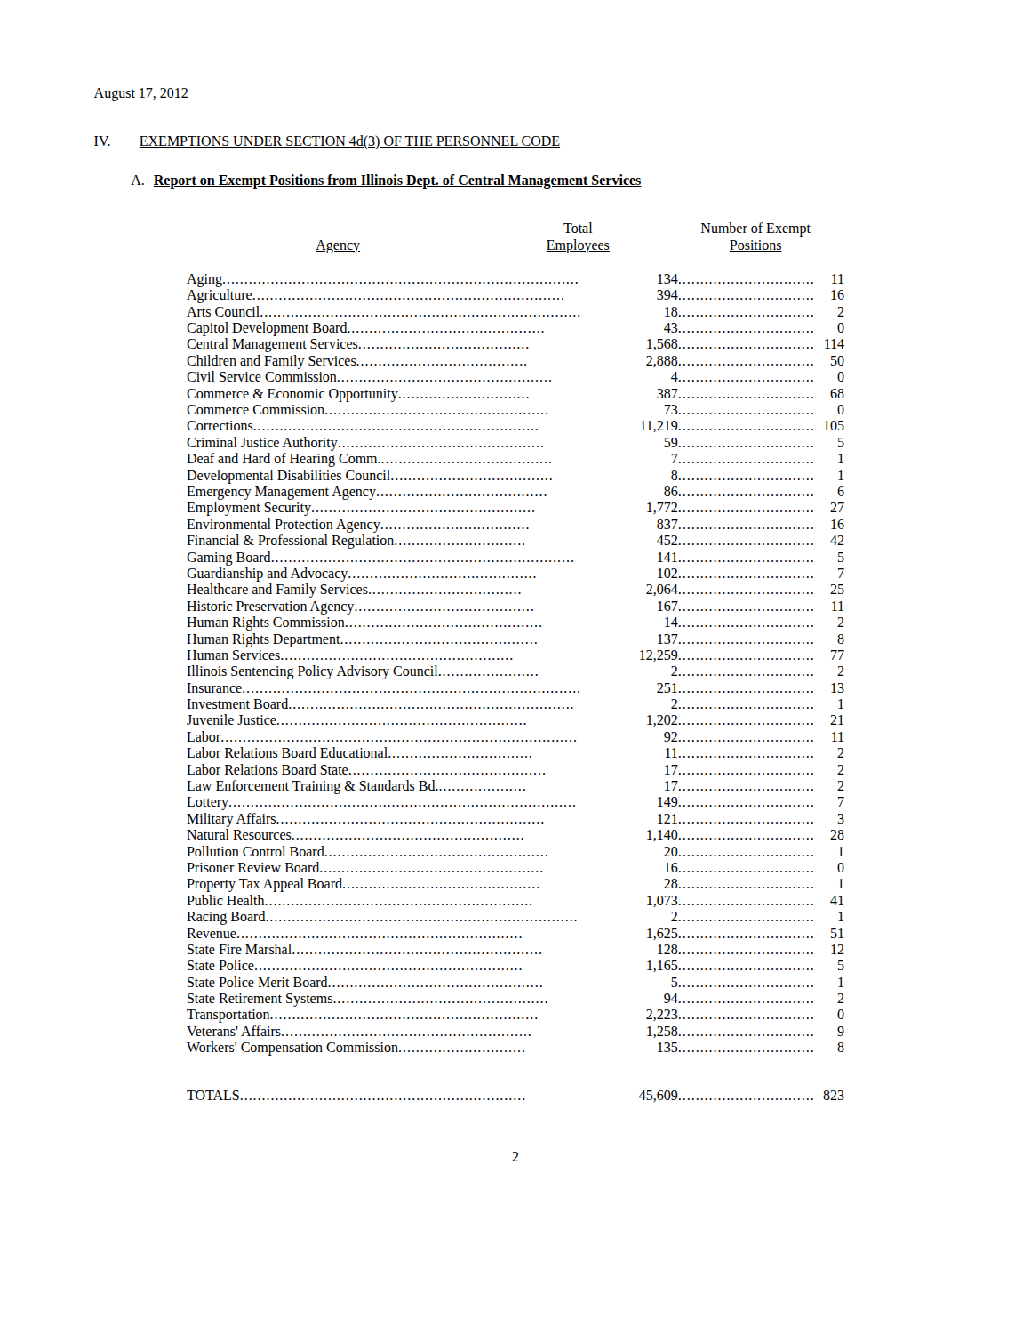August 17, 2012
IV. EXEMPTIONS UNDER SECTION 4d(3) OF THE PERSONNEL CODE
A. Report on Exempt Positions from Illinois Dept. of Central Management Services
| Agency | Total Employees | Number of Exempt Positions |
| --- | --- | --- |
| Aging ................................................................................. 134 ..................................... 11 |
| Agriculture ....................................................................... 394 ..................................... 16 |
| Arts Council ......................................................................... 18 ....................................... 2 |
| Capitol Development Board ............................................. 43 ....................................... 0 |
| Central Management Services ....................................... 1,568 ................................. 114 |
| Children and Family Services ....................................... 2,888 ..................................... 50 |
| Civil Service Commission ................................................. 4 ....................................... 0 |
| Commerce & Economic Opportunity .............................. 387 ..................................... 68 |
| Commerce Commission ................................................... 73 ....................................... 0 |
| Corrections ................................................................. 11,219 ................................. 105 |
| Criminal Justice Authority ............................................... 59 ....................................... 5 |
| Deaf and Hard of Hearing Comm. ....................................... 7 ....................................... 1 |
| Developmental Disabilities Council ..................................... 8 ....................................... 1 |
| Emergency Management Agency ....................................... 86 ....................................... 6 |
| Employment Security ................................................... 1,772 ..................................... 27 |
| Environmental Protection Agency .................................. 837 ..................................... 16 |
| Financial & Professional Regulation .............................. 452 ..................................... 42 |
| Gaming Board ..................................................................... 141 ....................................... 5 |
| Guardianship and Advocacy ........................................... 102 ....................................... 7 |
| Healthcare and Family Services ................................... 2,064 ..................................... 25 |
| Historic Preservation Agency ......................................... 167 ..................................... 11 |
| Human Rights Commission ............................................. 14 ....................................... 2 |
| Human Rights Department ............................................. 137 ....................................... 8 |
| Human Services ..................................................... 12,259 ..................................... 77 |
| Illinois Sentencing Policy Advisory Council ....................... 2 ....................................... 2 |
| Insurance ............................................................................. 251 ..................................... 13 |
| Investment Board ................................................................. 2 ....................................... 1 |
| Juvenile Justice ......................................................... 1,202 ..................................... 21 |
| Labor ................................................................................. 92 ..................................... 11 |
| Labor Relations Board Educational ................................. 11 ....................................... 2 |
| Labor Relations Board State ............................................. 17 ....................................... 2 |
| Law Enforcement Training & Standards Bd. .................... 17 ....................................... 2 |
| Lottery ............................................................................... 149 ....................................... 7 |
| Military Affairs ............................................................. 121 ....................................... 3 |
| Natural Resources ..................................................... 1,140 ..................................... 28 |
| Pollution Control Board ................................................... 20 ....................................... 1 |
| Prisoner Review Board ................................................... 16 ....................................... 0 |
| Property Tax Appeal Board ............................................. 28 ....................................... 1 |
| Public Health ............................................................. 1,073 ..................................... 41 |
| Racing Board ....................................................................... 2 ....................................... 1 |
| Revenue ................................................................. 1,625 ..................................... 51 |
| State Fire Marshal ......................................................... 128 ..................................... 12 |
| State Police ............................................................. 1,165 ....................................... 5 |
| State Police Merit Board ................................................. 5 ....................................... 1 |
| State Retirement Systems ................................................. 94 ....................................... 2 |
| Transportation ............................................................. 2,223 ....................................... 0 |
| Veterans' Affairs ......................................................... 1,258 ....................................... 9 |
| Workers' Compensation Commission ............................. 135 ....................................... 8 |
| TOTALS ................................................................. 45,609 ................................. 823 |
2